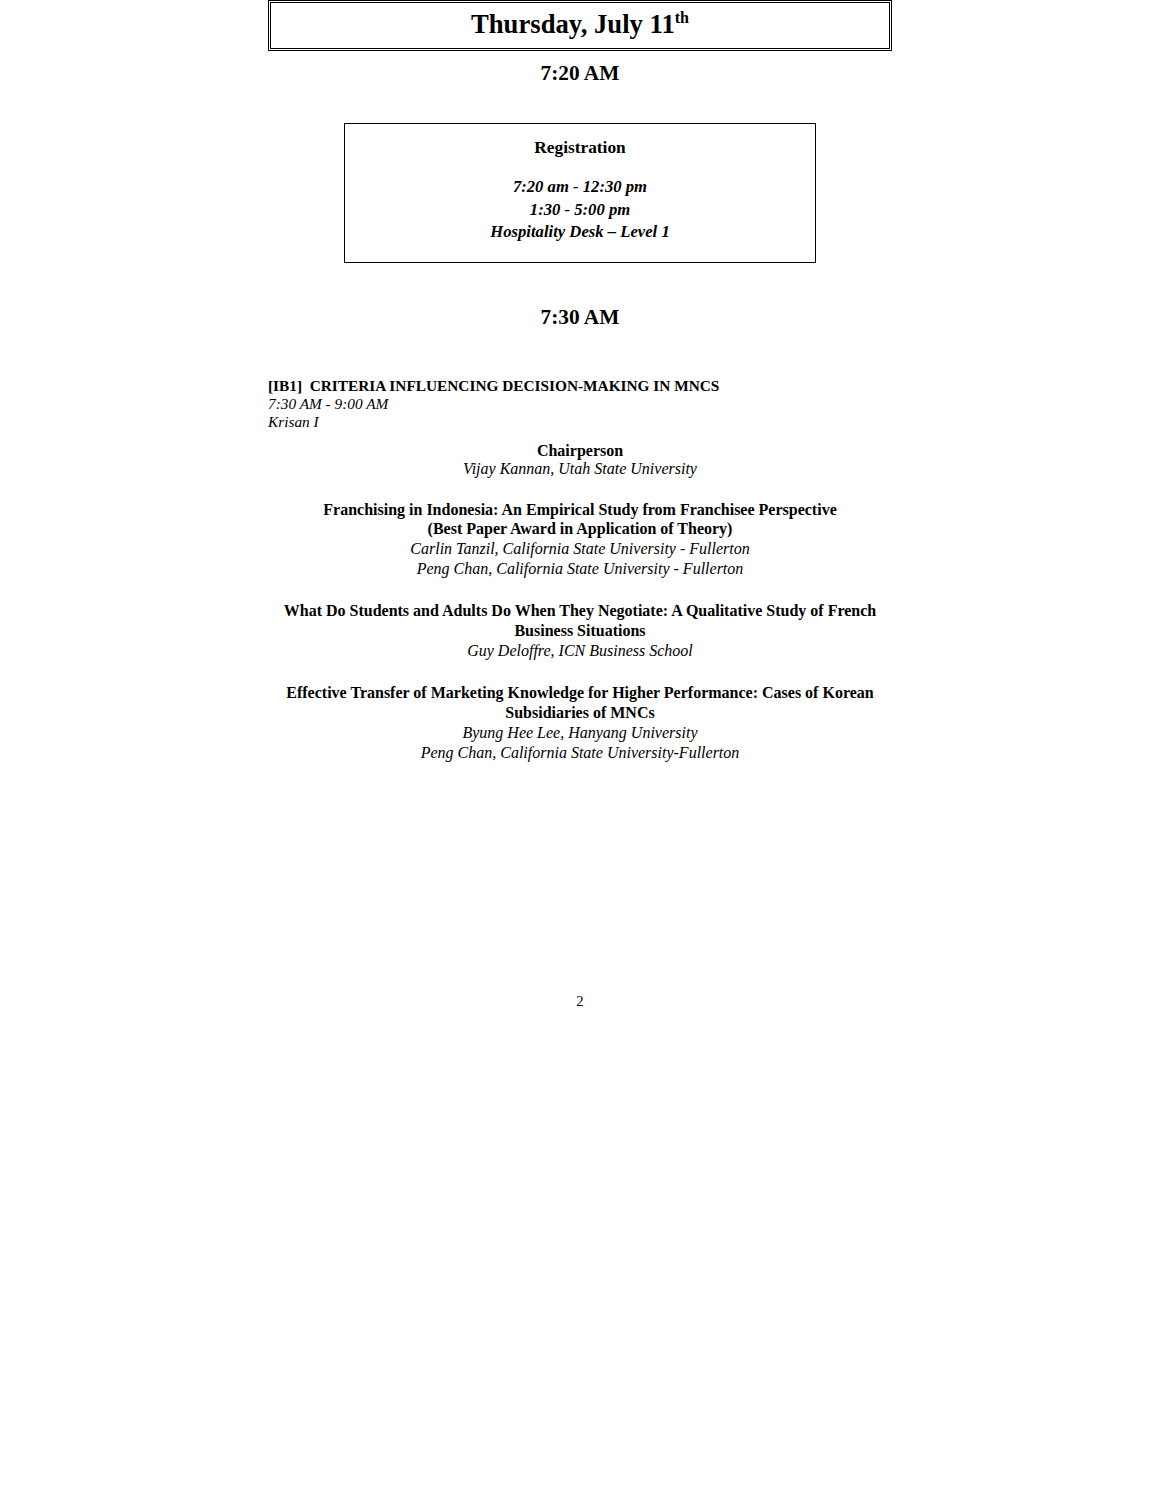Thursday, July 11th
7:20 AM
Registration
7:20 am - 12:30 pm
1:30 - 5:00 pm
Hospitality Desk – Level 1
7:30 AM
[IB1] Criteria Influencing Decision-Making in MNCs
7:30 AM - 9:00 AM
Krisan I
Chairperson
Vijay Kannan, Utah State University
Franchising in Indonesia: An Empirical Study from Franchisee Perspective
(Best Paper Award in Application of Theory)
Carlin Tanzil, California State University - Fullerton
Peng Chan, California State University - Fullerton
What Do Students and Adults Do When They Negotiate: A Qualitative Study of French Business Situations
Guy Deloffre, ICN Business School
Effective Transfer of Marketing Knowledge for Higher Performance: Cases of Korean Subsidiaries of MNCs
Byung Hee Lee, Hanyang University
Peng Chan, California State University-Fullerton
2